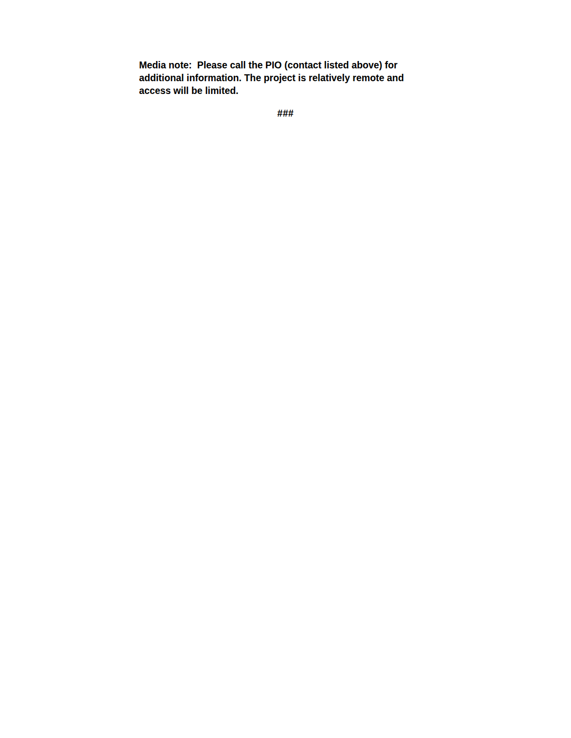Media note: Please call the PIO (contact listed above) for additional information. The project is relatively remote and access will be limited.
###